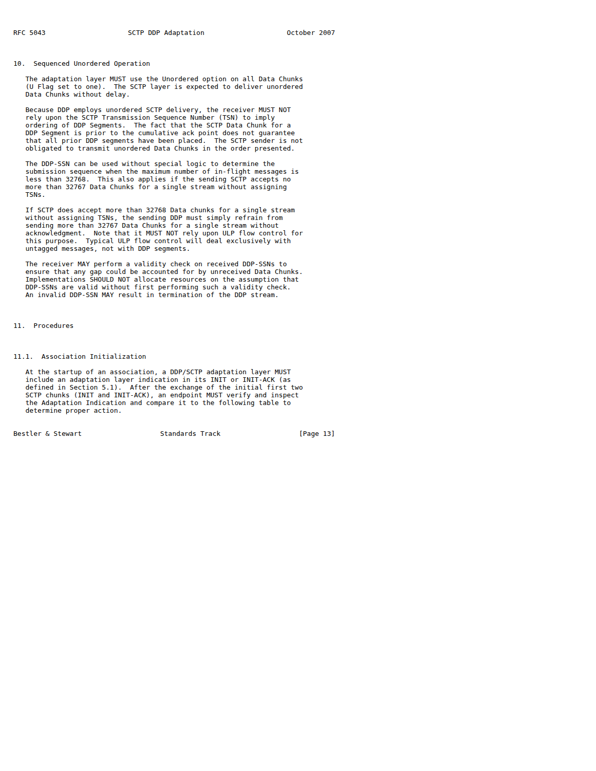RFC 5043 SCTP DDP Adaptation October 2007
10. Sequenced Unordered Operation
The adaptation layer MUST use the Unordered option on all Data Chunks (U Flag set to one). The SCTP layer is expected to deliver unordered Data Chunks without delay. Because DDP employs unordered SCTP delivery, the receiver MUST NOT rely upon the SCTP Transmission Sequence Number (TSN) to imply ordering of DDP Segments. The fact that the SCTP Data Chunk for a DDP Segment is prior to the cumulative ack point does not guarantee that all prior DDP segments have been placed. The SCTP sender is not obligated to transmit unordered Data Chunks in the order presented. The DDP-SSN can be used without special logic to determine the submission sequence when the maximum number of in-flight messages is less than 32768. This also applies if the sending SCTP accepts no more than 32767 Data Chunks for a single stream without assigning TSNs. If SCTP does accept more than 32768 Data chunks for a single stream without assigning TSNs, the sending DDP must simply refrain from sending more than 32767 Data Chunks for a single stream without acknowledgment. Note that it MUST NOT rely upon ULP flow control for this purpose. Typical ULP flow control will deal exclusively with untagged messages, not with DDP segments. The receiver MAY perform a validity check on received DDP-SSNs to ensure that any gap could be accounted for by unreceived Data Chunks. Implementations SHOULD NOT allocate resources on the assumption that DDP-SSNs are valid without first performing such a validity check. An invalid DDP-SSN MAY result in termination of the DDP stream.
11. Procedures
11.1. Association Initialization
At the startup of an association, a DDP/SCTP adaptation layer MUST include an adaptation layer indication in its INIT or INIT-ACK (as defined in Section 5.1). After the exchange of the initial first two SCTP chunks (INIT and INIT-ACK), an endpoint MUST verify and inspect the Adaptation Indication and compare it to the following table to determine proper action.
Bestler & Stewart Standards Track [Page 13]